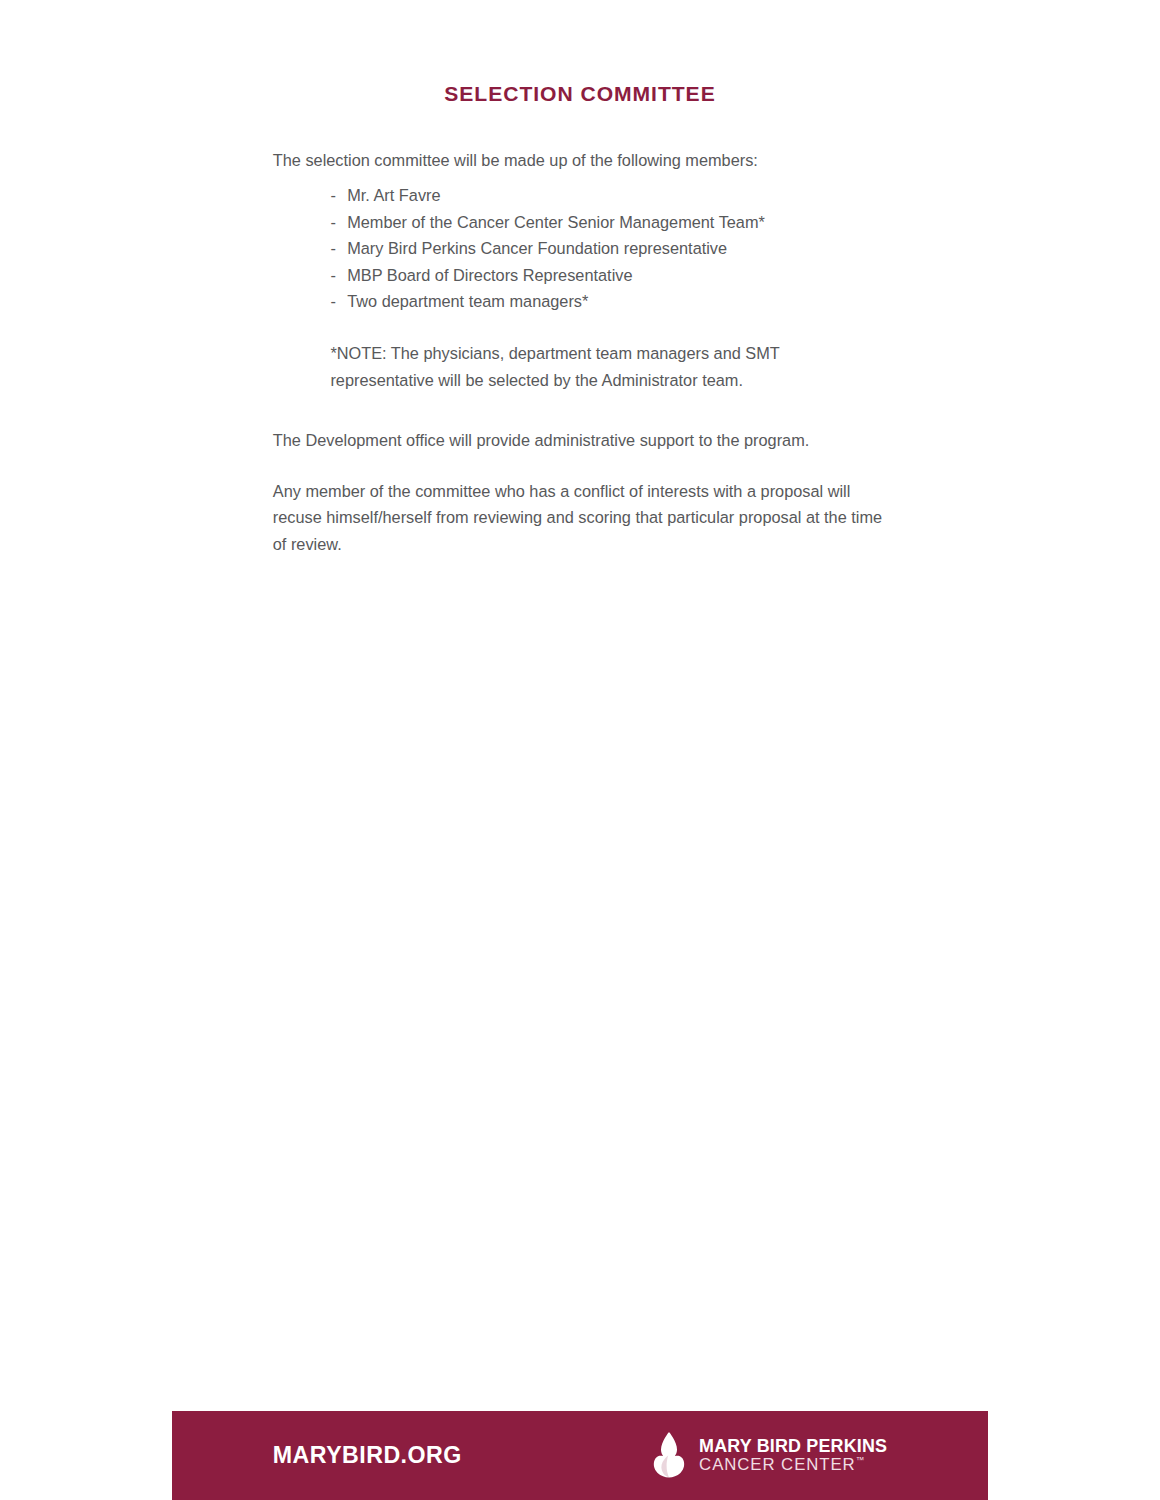Selection Committee
The selection committee will be made up of the following members:
Mr. Art Favre
Member of the Cancer Center Senior Management Team*
Mary Bird Perkins Cancer Foundation representative
MBP Board of Directors Representative
Two department team managers*
*NOTE: The physicians, department team managers and SMT representative will be selected by the Administrator team.
The Development office will provide administrative support to the program.
Any member of the committee who has a conflict of interests with a proposal will recuse himself/herself from reviewing and scoring that particular proposal at the time of review.
MARYBIRD.ORG
MARY BIRD PERKINS
CANCER CENTER™